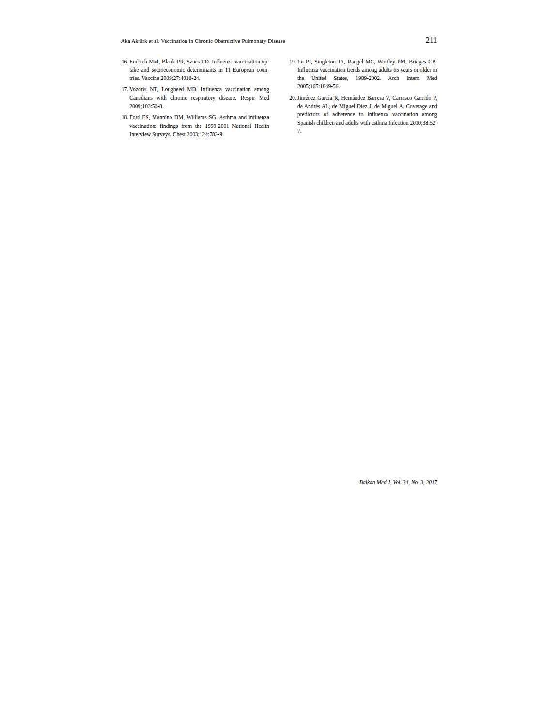Aka Aktürk et al. Vaccination in Chronic Obstructive Pulmonary Disease 211
16. Endrich MM, Blank PR, Szucs TD. Influenza vaccination uptake and socioeconomic determinants in 11 European countries. Vaccine 2009;27:4018-24.
17. Vozoris NT, Lougheed MD. Influenza vaccination among Canadians with chronic respiratory disease. Respir Med 2009;103:50-8.
18. Ford ES, Mannino DM, Williams SG. Asthma and influenza vaccination: findings from the 1999-2001 National Health Interview Surveys. Chest 2003;124:783-9.
19. Lu PJ, Singleton JA, Rangel MC, Wortley PM, Bridges CB. Influenza vaccination trends among adults 65 years or older in the United States, 1989-2002. Arch Intern Med 2005;165:1849-56.
20. Jiménez-García R, Hernández-Barrera V, Carrasco-Garrido P, de Andrés AL, de Miguel Diez J, de Miguel A. Coverage and predictors of adherence to influenza vaccination among Spanish children and adults with asthma Infection 2010;38:52-7.
Balkan Med J, Vol. 34, No. 3, 2017